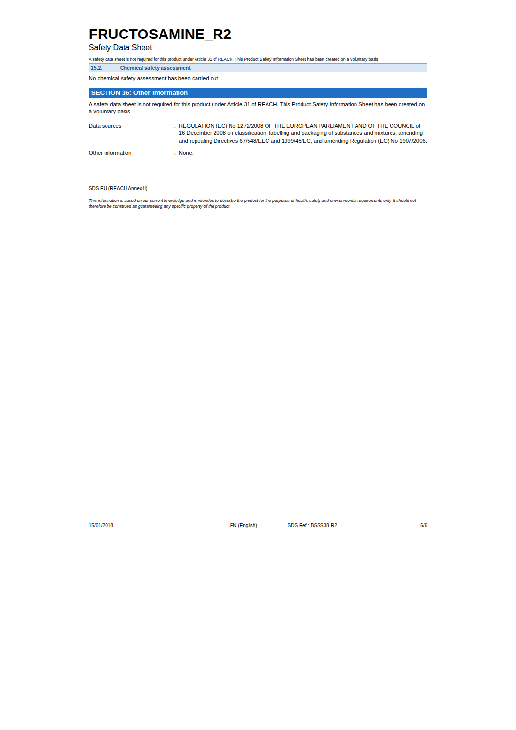FRUCTOSAMINE_R2
Safety Data Sheet
A safety data sheet is not required for this product under Article 31 of REACH. This Product Safety Information Sheet has been created on a voluntary basis
15.2. Chemical safety assessment
No chemical safety assessment has been carried out
SECTION 16: Other information
A safety data sheet is not required for this product under Article 31 of REACH. This Product Safety Information Sheet has been created on a voluntary basis
Data sources
:
REGULATION (EC) No 1272/2008 OF THE EUROPEAN PARLIAMENT AND OF THE COUNCIL of 16 December 2008 on classification, labelling and packaging of substances and mixtures, amending and repealing Directives 67/548/EEC and 1999/45/EC, and amending Regulation (EC) No 1907/2006.
Other information
:
None.
SDS EU (REACH Annex II)
This information is based on our current knowledge and is intended to describe the product for the purposes of health, safety and environmental requirements only. It should not therefore be construed as guaranteeing any specific property of the product
15/01/2018
EN (English) SDS Ref.: BSSS38-R2
6/6